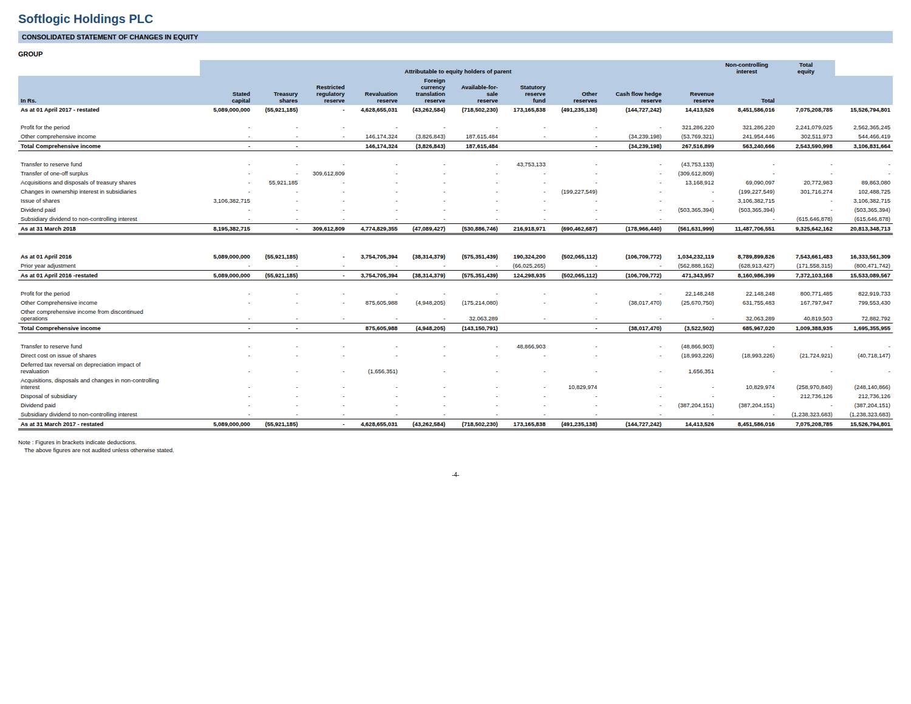Softlogic Holdings PLC
CONSOLIDATED STATEMENT OF CHANGES IN EQUITY
GROUP
| | Attributable to equity holders of parent | Non-controlling interest | Total equity |
| --- | --- | --- | --- |
| In Rs. | Stated capital | Treasury shares | Restricted regulatory reserve | Revaluation reserve | Foreign currency translation reserve | Available-for- sale reserve | Statutory reserve fund | Other reserves | Cash flow hedge reserve | Revenue reserve | Total | | |
| As at 01 April 2017 - restated | 5,089,000,000 | (55,921,185) | - | 4,628,655,031 | (43,262,584) | (718,502,230) | 173,165,838 | (491,235,138) | (144,727,242) | 14,413,526 | 8,451,586,016 | 7,075,208,785 | 15,526,794,801 |
| Profit for the period | - | - | - | - | - | - | - | - | - | 321,286,220 | 321,286,220 | 2,241,079,025 | 2,562,365,245 |
| Other comprehensive income | - | - | - | 146,174,324 | (3,826,843) | 187,615,484 | - | - | (34,239,198) | (53,769,321) | 241,954,446 | 302,511,973 | 544,466,419 |
| Total Comprehensive income | - | - | | 146,174,324 | (3,826,843) | 187,615,484 | | - | (34,239,198) | 267,516,899 | 563,240,666 | 2,543,590,998 | 3,106,831,664 |
| Transfer to reserve fund | - | - | - | - | - | - | 43,753,133 | - | - | (43,753,133) | - | - | - |
| Transfer of one-off surplus | - | - | 309,612,809 | - | - | - | - | - | - | (309,612,809) | - | - | - |
| Acquisitions and disposals of treasury shares | - | 55,921,185 | - | - | - | - | - | - | - | 13,168,912 | 69,090,097 | 20,772,983 | 89,863,080 |
| Changes in ownership interest in subsidiaries | - | - | - | - | - | - | - | (199,227,549) | - | - | (199,227,549) | 301,716,274 | 102,488,725 |
| Issue of shares | 3,106,382,715 | - | - | - | - | - | - | - | - | - | 3,106,382,715 | - | 3,106,382,715 |
| Dividend paid | - | - | - | - | - | - | - | - | - | (503,365,394) | (503,365,394) | - | (503,365,394) |
| Subsidiary dividend to non-controlling interest | - | - | - | - | - | - | - | - | - | - | - | (615,646,878) | (615,646,878) |
| As at 31 March 2018 | 8,195,382,715 | - | 309,612,809 | 4,774,829,355 | (47,089,427) | (530,886,746) | 216,918,971 | (690,462,687) | (178,966,440) | (561,631,999) | 11,487,706,551 | 9,325,642,162 | 20,813,348,713 |
| As at 01 April 2016 | 5,089,000,000 | (55,921,185) | - | 3,754,705,394 | (38,314,379) | (575,351,439) | 190,324,200 | (502,065,112) | (106,709,772) | 1,034,232,119 | 8,789,899,826 | 7,543,661,483 | 16,333,561,309 |
| Prior year adjustment | - | - | - | - | - | - | (66,025,265) | - | - | (562,888,162) | (628,913,427) | (171,558,315) | (800,471,742) |
| As at 01 April 2016 -restated | 5,089,000,000 | (55,921,185) | - | 3,754,705,394 | (38,314,379) | (575,351,439) | 124,298,935 | (502,065,112) | (106,709,772) | 471,343,957 | 8,160,986,399 | 7,372,103,168 | 15,533,089,567 |
| Profit for the period | - | - | - | - | - | - | - | - | - | 22,148,248 | 22,148,248 | 800,771,485 | 822,919,733 |
| Other Comprehensive income | - | - | - | 875,605,988 | (4,948,205) | (175,214,080) | - | - | (38,017,470) | (25,670,750) | 631,755,483 | 167,797,947 | 799,553,430 |
| Other comprehensive income from discontinued operations | - | - | - | - | - | 32,063,289 | - | - | - | - | 32,063,289 | 40,819,503 | 72,882,792 |
| Total Comprehensive income | - | - | | 875,605,988 | (4,948,205) | (143,150,791) | | - | (38,017,470) | (3,522,502) | 685,967,020 | 1,009,388,935 | 1,695,355,955 |
| Transfer to reserve fund | - | - | - | - | - | - | 48,866,903 | - | - | (48,866,903) | - | - | - |
| Direct cost on issue of shares | - | - | - | - | - | - | - | - | - | (18,993,226) | (18,993,226) | (21,724,921) | (40,718,147) |
| Deferred tax reversal on depreciation impact of revaluation | - | - | - | (1,656,351) | - | - | - | - | - | 1,656,351 | - | - | - |
| Acquisitions, disposals and changes in non-controlling interest | - | - | - | - | - | - | - | 10,829,974 | - | - | 10,829,974 | (258,970,840) | (248,140,866) |
| Disposal of subsidiary | - | - | - | - | - | - | - | - | - | - | - | 212,736,126 | 212,736,126 |
| Dividend paid | - | - | - | - | - | - | - | - | - | (387,204,151) | (387,204,151) | - | (387,204,151) |
| Subsidiary dividend to non-controlling interest | - | - | - | - | - | - | - | - | - | - | - | (1,238,323,683) | (1,238,323,683) |
| As at 31 March 2017 - restated | 5,089,000,000 | (55,921,185) | - | 4,628,655,031 | (43,262,584) | (718,502,230) | 173,165,838 | (491,235,138) | (144,727,242) | 14,413,526 | 8,451,586,016 | 7,075,208,785 | 15,526,794,801 |
Note : Figures in brackets indicate deductions.
The above figures are not audited unless otherwise stated.
-4-